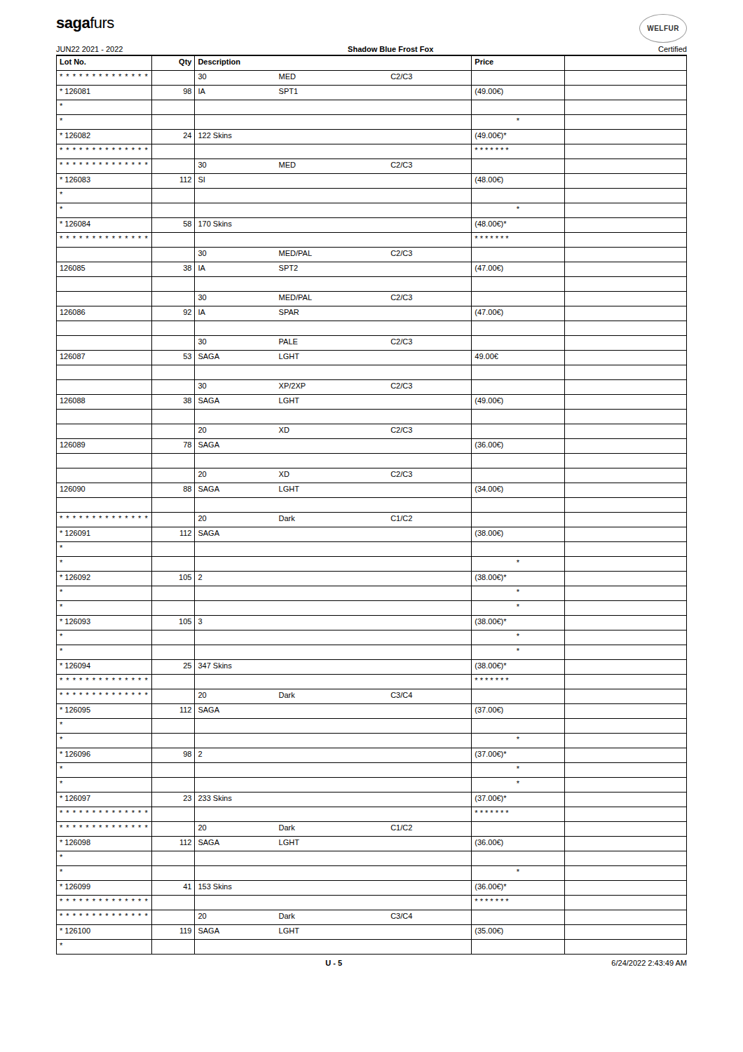WELFUR
saga furs
JUN22 2021 - 2022
Shadow Blue Frost Fox
Certified
| Lot No. | Qty | Description | Price | |
| --- | --- | --- | --- | --- |
| * * * * * * * * * * * * * * | | 30 MED C2/C3 | | |
| * 126081 | 98 | IA SPT1 | (49.00€) | |
| * | | | | |
| * | | | * | |
| * 126082 | 24 | 122 Skins | (49.00€)* | |
| * * * * * * * * * * * * * * | | | * * * * * * * | |
| * * * * * * * * * * * * * * | | 30 MED C2/C3 | | |
| * 126083 | 112 | SI | (48.00€) | |
| * | | | | |
| * | | | * | |
| * 126084 | 58 | 170 Skins | (48.00€)* | |
| * * * * * * * * * * * * * * | | | * * * * * * * | |
| | | 30 MED/PAL C2/C3 | | |
| 126085 | 38 | IA SPT2 | (47.00€) | |
| | | 30 MED/PAL C2/C3 | | |
| 126086 | 92 | IA SPAR | (47.00€) | |
| | | 30 PALE C2/C3 | | |
| 126087 | 53 | SAGA LGHT | 49.00€ | |
| | | 30 XP/2XP C2/C3 | | |
| 126088 | 38 | SAGA LGHT | (49.00€) | |
| | | 20 XD C2/C3 | | |
| 126089 | 78 | SAGA | (36.00€) | |
| | | 20 XD C2/C3 | | |
| 126090 | 88 | SAGA LGHT | (34.00€) | |
| * * * * * * * * * * * * * * | | 20 Dark C1/C2 | | |
| * 126091 | 112 | SAGA | (38.00€) | |
| * | | | | |
| * | | | * | |
| * 126092 | 105 | 2 | (38.00€)* | |
| * | | | * | |
| * | | | * | |
| * 126093 | 105 | 3 | (38.00€)* | |
| * | | | * | |
| * | | | * | |
| * 126094 | 25 | 347 Skins | (38.00€)* | |
| * * * * * * * * * * * * * * | | | * * * * * * * | |
| * * * * * * * * * * * * * * | | 20 Dark C3/C4 | | |
| * 126095 | 112 | SAGA | (37.00€) | |
| * | | | | |
| * | | | * | |
| * 126096 | 98 | 2 | (37.00€)* | |
| * | | | * | |
| * | | | * | |
| * 126097 | 23 | 233 Skins | (37.00€)* | |
| * * * * * * * * * * * * * * | | | * * * * * * * | |
| * * * * * * * * * * * * * * | | 20 Dark C1/C2 | | |
| * 126098 | 112 | SAGA LGHT | (36.00€) | |
| * | | | | |
| * | | | * | |
| * 126099 | 41 | 153 Skins | (36.00€)* | |
| * * * * * * * * * * * * * * | | | * * * * * * * | |
| * * * * * * * * * * * * * * | | 20 Dark C3/C4 | | |
| * 126100 | 119 | SAGA LGHT | (35.00€) | |
| * | | | | |
U - 5
6/24/2022 2:43:49 AM